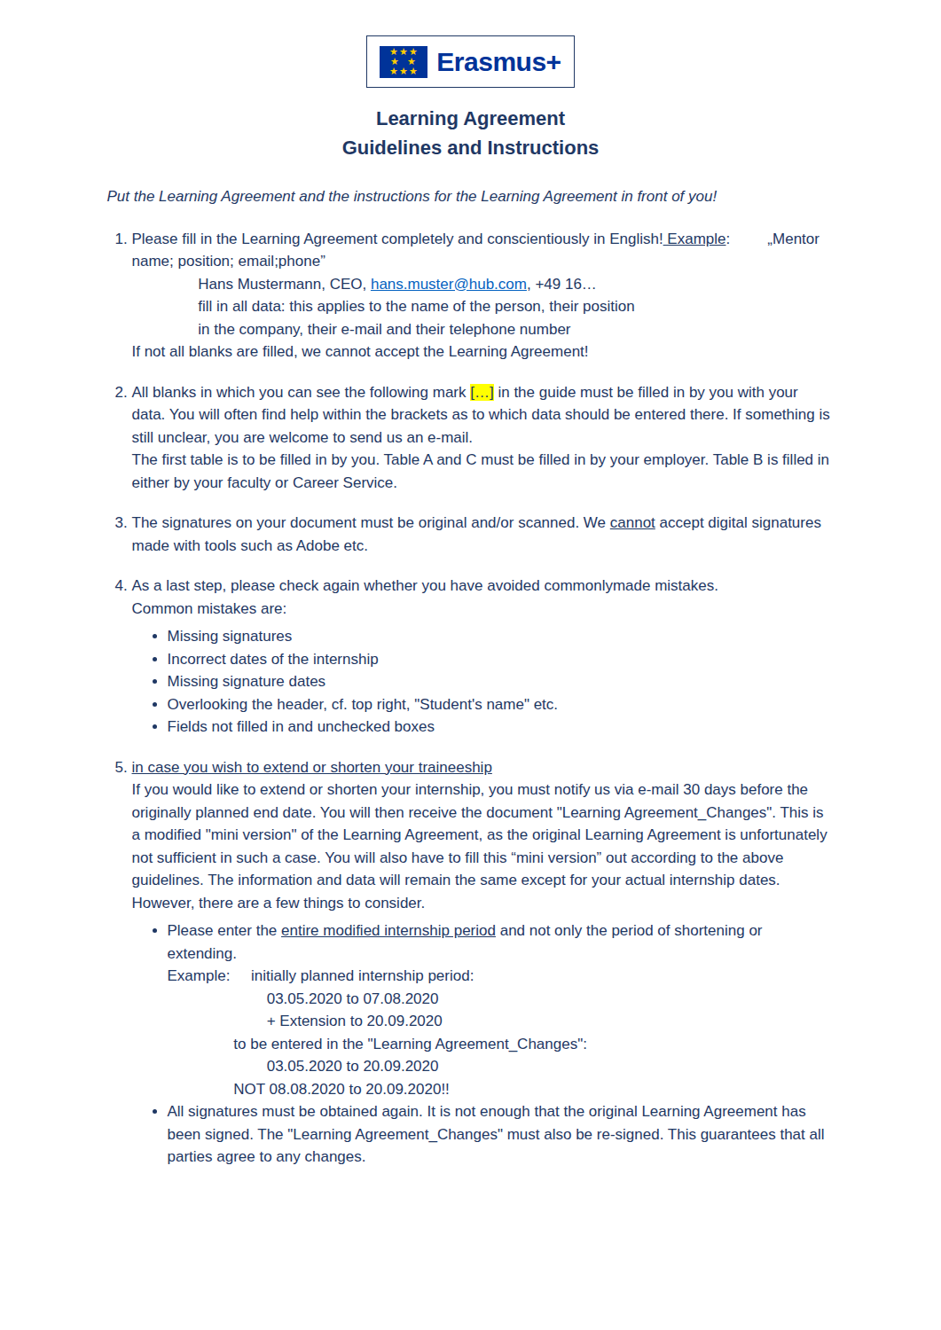★★★
★ ★
★★★
Erasmus+
Learning Agreement
Guidelines and Instructions
Put the Learning Agreement and the instructions for the Learning Agreement in front of you!
Please fill in the Learning Agreement completely and conscientiously in English! Example: „Mentor name; position; email;phone”
Hans Mustermann, CEO, hans.muster@hub.com, +49 16…
fill in all data: this applies to the name of the person, their position
in the company, their e-mail and their telephone number
If not all blanks are filled, we cannot accept the Learning Agreement!
All blanks in which you can see the following mark […] in the guide must be filled in by you with your data. You will often find help within the brackets as to which data should be entered there. If something is still unclear, you are welcome to send us an e-mail.
The first table is to be filled in by you. Table A and C must be filled in by your employer. Table B is filled in either by your faculty or Career Service.
The signatures on your document must be original and/or scanned. We cannot accept digital signatures made with tools such as Adobe etc.
As a last step, please check again whether you have avoided commonlymade mistakes.
Common mistakes are:
Missing signatures
Incorrect dates of the internship
Missing signature dates
Overlooking the header, cf. top right, "Student's name" etc.
Fields not filled in and unchecked boxes
in case you wish to extend or shorten your traineeship
If you would like to extend or shorten your internship, you must notify us via e-mail 30 days before the originally planned end date. You will then receive the document "Learning Agreement_Changes". This is a modified "mini version" of the Learning Agreement, as the original Learning Agreement is unfortunately not sufficient in such a case. You will also have to fill this “mini version” out according to the above guidelines. The information and data will remain the same except for your actual internship dates. However, there are a few things to consider.
Please enter the entire modified internship period and not only the period of shortening or extending.
Example: initially planned internship period:
03.05.2020 to 07.08.2020
+ Extension to 20.09.2020
to be entered in the "Learning Agreement_Changes":
03.05.2020 to 20.09.2020
NOT 08.08.2020 to 20.09.2020!!
All signatures must be obtained again. It is not enough that the original Learning Agreement has been signed. The "Learning Agreement_Changes" must also be re-signed. This guarantees that all parties agree to any changes.